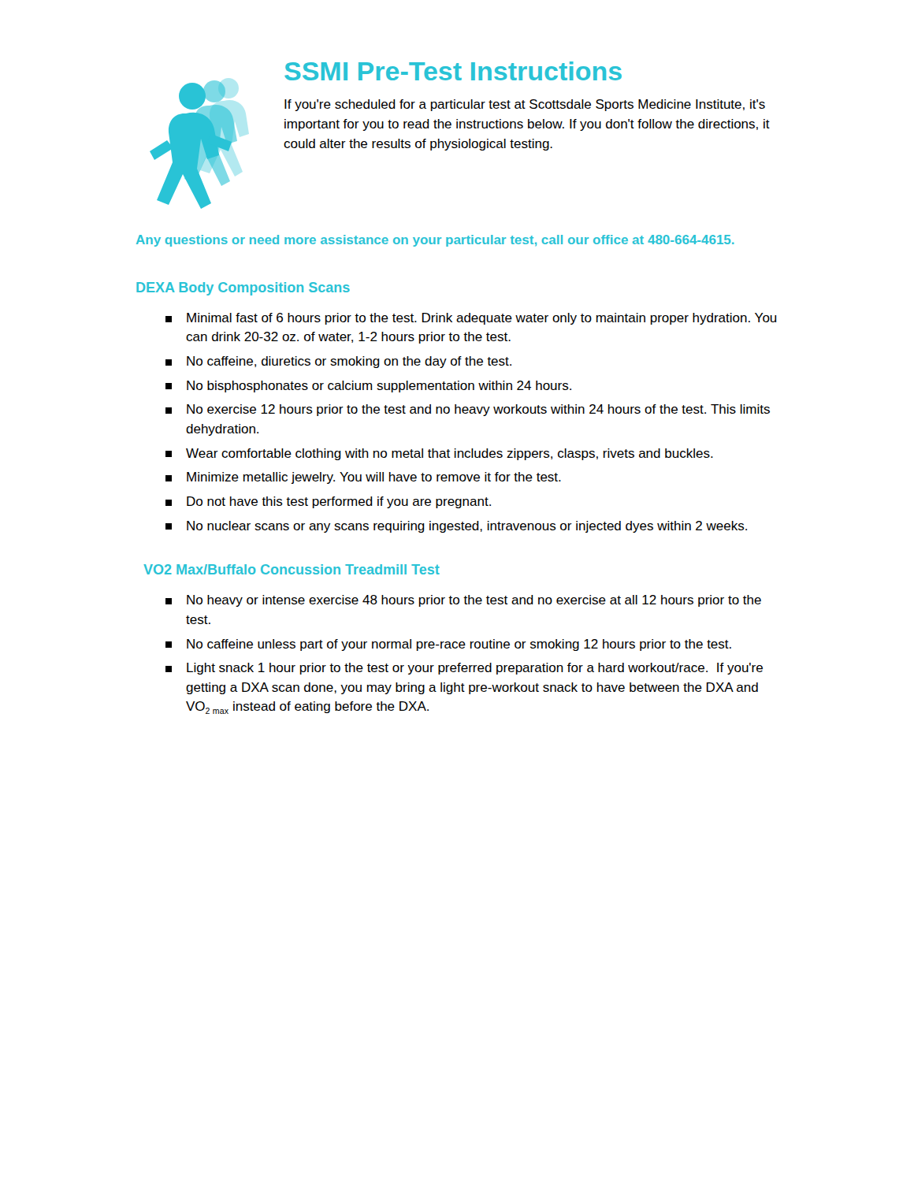SSMI Pre-Test Instructions
If you're scheduled for a particular test at Scottsdale Sports Medicine Institute, it's important for you to read the instructions below. If you don't follow the directions, it could alter the results of physiological testing.
Any questions or need more assistance on your particular test, call our office at 480-664-4615.
DEXA Body Composition Scans
Minimal fast of 6 hours prior to the test. Drink adequate water only to maintain proper hydration. You can drink 20-32 oz. of water, 1-2 hours prior to the test.
No caffeine, diuretics or smoking on the day of the test.
No bisphosphonates or calcium supplementation within 24 hours.
No exercise 12 hours prior to the test and no heavy workouts within 24 hours of the test. This limits dehydration.
Wear comfortable clothing with no metal that includes zippers, clasps, rivets and buckles.
Minimize metallic jewelry. You will have to remove it for the test.
Do not have this test performed if you are pregnant.
No nuclear scans or any scans requiring ingested, intravenous or injected dyes within 2 weeks.
VO2 Max/Buffalo Concussion Treadmill Test
No heavy or intense exercise 48 hours prior to the test and no exercise at all 12 hours prior to the test.
No caffeine unless part of your normal pre-race routine or smoking 12 hours prior to the test.
Light snack 1 hour prior to the test or your preferred preparation for a hard workout/race. If you're getting a DXA scan done, you may bring a light pre-workout snack to have between the DXA and VO2 max instead of eating before the DXA.